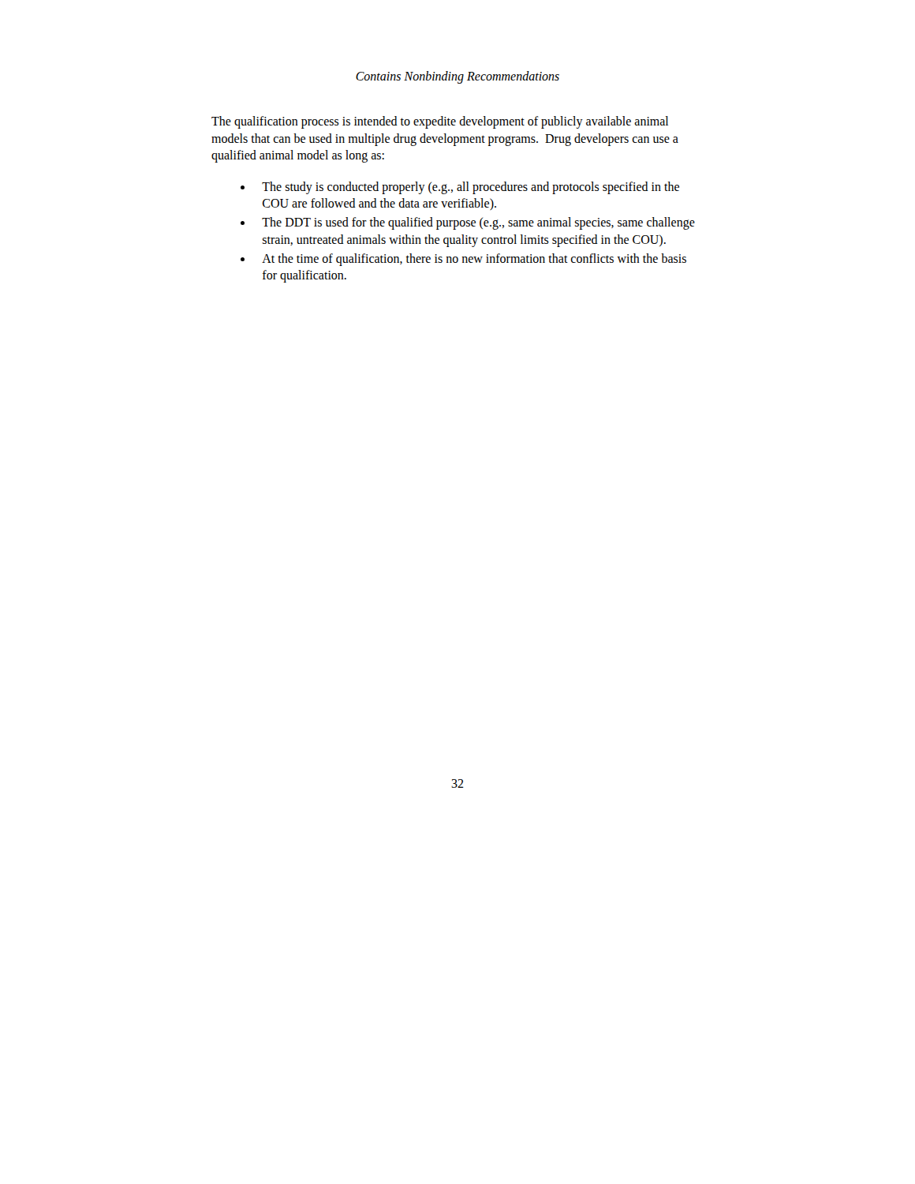Contains Nonbinding Recommendations
The qualification process is intended to expedite development of publicly available animal models that can be used in multiple drug development programs. Drug developers can use a qualified animal model as long as:
The study is conducted properly (e.g., all procedures and protocols specified in the COU are followed and the data are verifiable).
The DDT is used for the qualified purpose (e.g., same animal species, same challenge strain, untreated animals within the quality control limits specified in the COU).
At the time of qualification, there is no new information that conflicts with the basis for qualification.
32